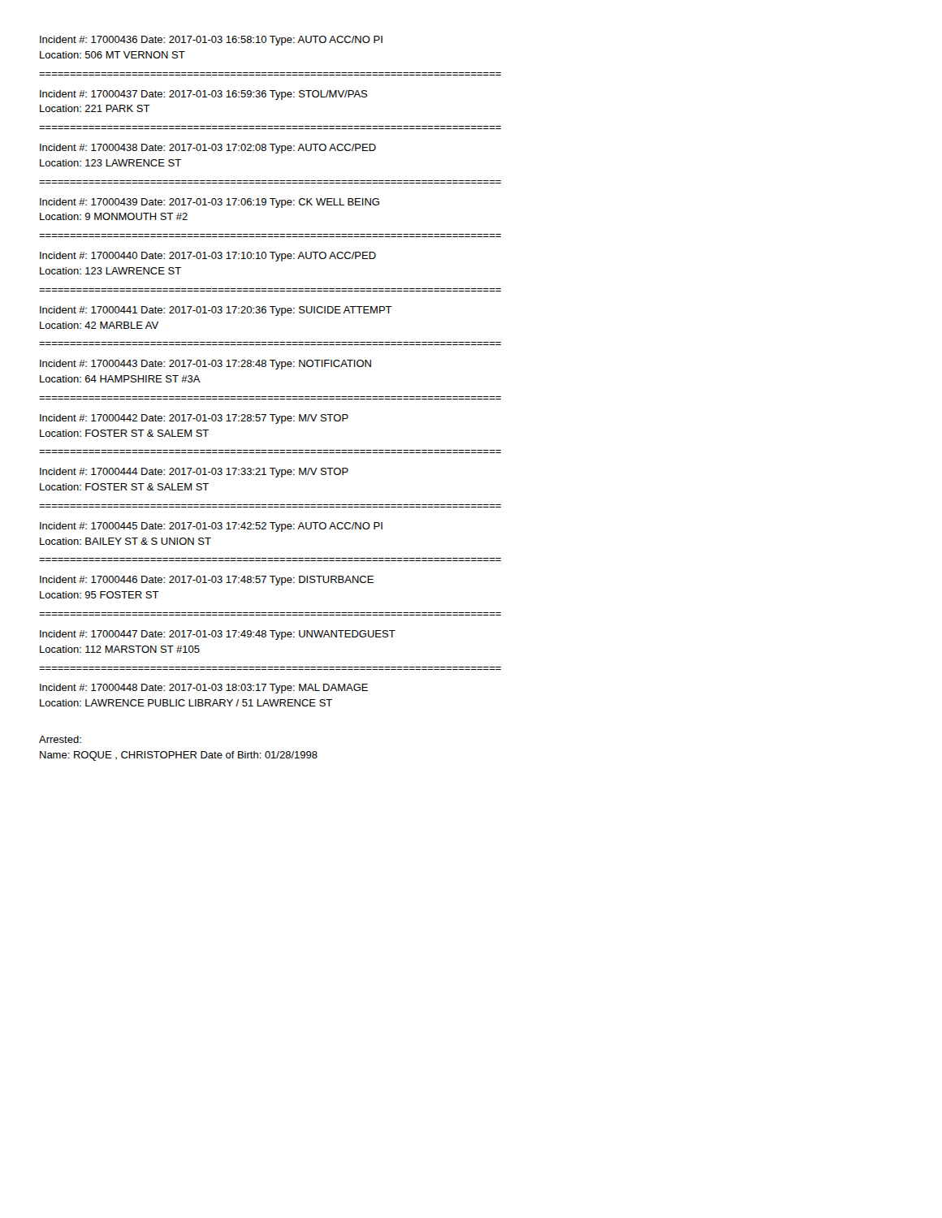Incident #: 17000436 Date: 2017-01-03 16:58:10 Type: AUTO ACC/NO PI
Location: 506 MT VERNON ST
===========================================================================
Incident #: 17000437 Date: 2017-01-03 16:59:36 Type: STOL/MV/PAS
Location: 221 PARK ST
===========================================================================
Incident #: 17000438 Date: 2017-01-03 17:02:08 Type: AUTO ACC/PED
Location: 123 LAWRENCE ST
===========================================================================
Incident #: 17000439 Date: 2017-01-03 17:06:19 Type: CK WELL BEING
Location: 9 MONMOUTH ST #2
===========================================================================
Incident #: 17000440 Date: 2017-01-03 17:10:10 Type: AUTO ACC/PED
Location: 123 LAWRENCE ST
===========================================================================
Incident #: 17000441 Date: 2017-01-03 17:20:36 Type: SUICIDE ATTEMPT
Location: 42 MARBLE AV
===========================================================================
Incident #: 17000443 Date: 2017-01-03 17:28:48 Type: NOTIFICATION
Location: 64 HAMPSHIRE ST #3A
===========================================================================
Incident #: 17000442 Date: 2017-01-03 17:28:57 Type: M/V STOP
Location: FOSTER ST & SALEM ST
===========================================================================
Incident #: 17000444 Date: 2017-01-03 17:33:21 Type: M/V STOP
Location: FOSTER ST & SALEM ST
===========================================================================
Incident #: 17000445 Date: 2017-01-03 17:42:52 Type: AUTO ACC/NO PI
Location: BAILEY ST & S UNION ST
===========================================================================
Incident #: 17000446 Date: 2017-01-03 17:48:57 Type: DISTURBANCE
Location: 95 FOSTER ST
===========================================================================
Incident #: 17000447 Date: 2017-01-03 17:49:48 Type: UNWANTEDGUEST
Location: 112 MARSTON ST #105
===========================================================================
Incident #: 17000448 Date: 2017-01-03 18:03:17 Type: MAL DAMAGE
Location: LAWRENCE PUBLIC LIBRARY / 51 LAWRENCE ST
Arrested:
Name: ROQUE , CHRISTOPHER Date of Birth: 01/28/1998